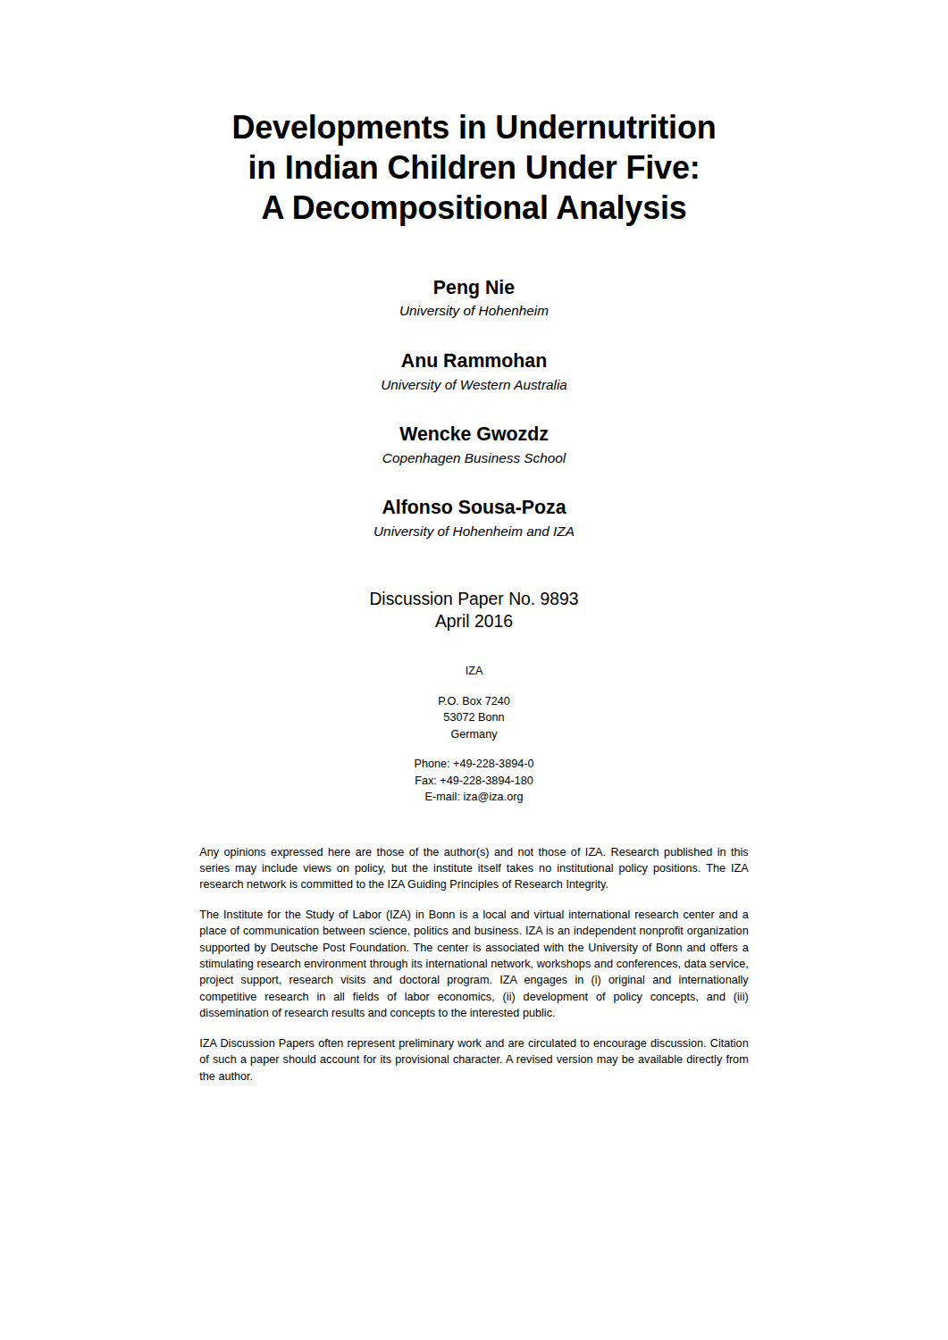Developments in Undernutrition
in Indian Children Under Five:
A Decompositional Analysis
Peng Nie
University of Hohenheim
Anu Rammohan
University of Western Australia
Wencke Gwozdz
Copenhagen Business School
Alfonso Sousa-Poza
University of Hohenheim and IZA
Discussion Paper No. 9893
April 2016
IZA
P.O. Box 7240
53072 Bonn
Germany
Phone: +49-228-3894-0
Fax: +49-228-3894-180
E-mail: iza@iza.org
Any opinions expressed here are those of the author(s) and not those of IZA. Research published in this series may include views on policy, but the institute itself takes no institutional policy positions. The IZA research network is committed to the IZA Guiding Principles of Research Integrity.
The Institute for the Study of Labor (IZA) in Bonn is a local and virtual international research center and a place of communication between science, politics and business. IZA is an independent nonprofit organization supported by Deutsche Post Foundation. The center is associated with the University of Bonn and offers a stimulating research environment through its international network, workshops and conferences, data service, project support, research visits and doctoral program. IZA engages in (i) original and internationally competitive research in all fields of labor economics, (ii) development of policy concepts, and (iii) dissemination of research results and concepts to the interested public.
IZA Discussion Papers often represent preliminary work and are circulated to encourage discussion. Citation of such a paper should account for its provisional character. A revised version may be available directly from the author.